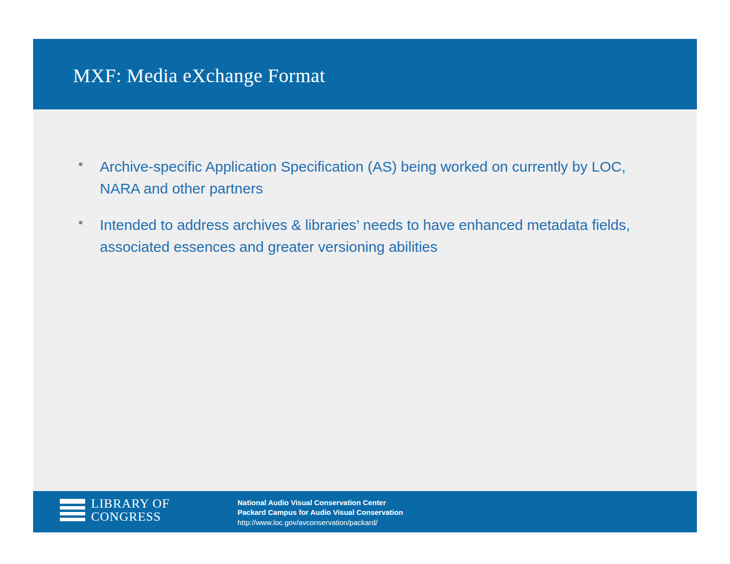MXF: Media eXchange Format
Archive-specific Application Specification (AS) being worked on currently by LOC, NARA and other partners
Intended to address archives & libraries’ needs to have enhanced metadata fields, associated essences and greater versioning abilities
LIBRARY OF
CONGRESS
National Audio Visual Conservation Center
Packard Campus for Audio Visual Conservation
http://www.loc.gov/avconservation/packard/